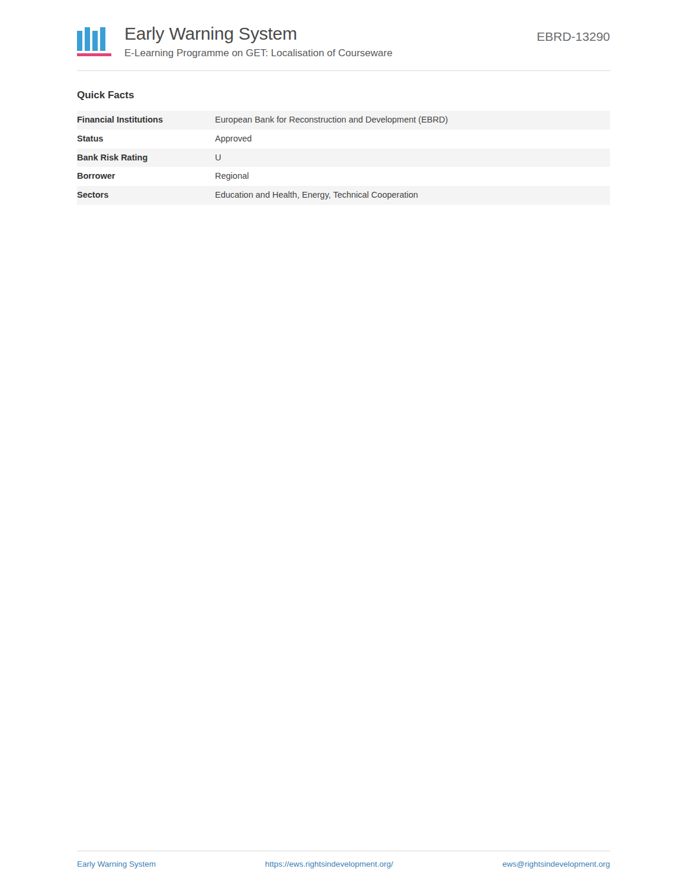Early Warning System
E-Learning Programme on GET: Localisation of Courseware
EBRD-13290
Quick Facts
| Financial Institutions | European Bank for Reconstruction and Development (EBRD) |
| Status | Approved |
| Bank Risk Rating | U |
| Borrower | Regional |
| Sectors | Education and Health, Energy, Technical Cooperation |
Early Warning System
https://ews.rightsindevelopment.org/
ews@rightsindevelopment.org